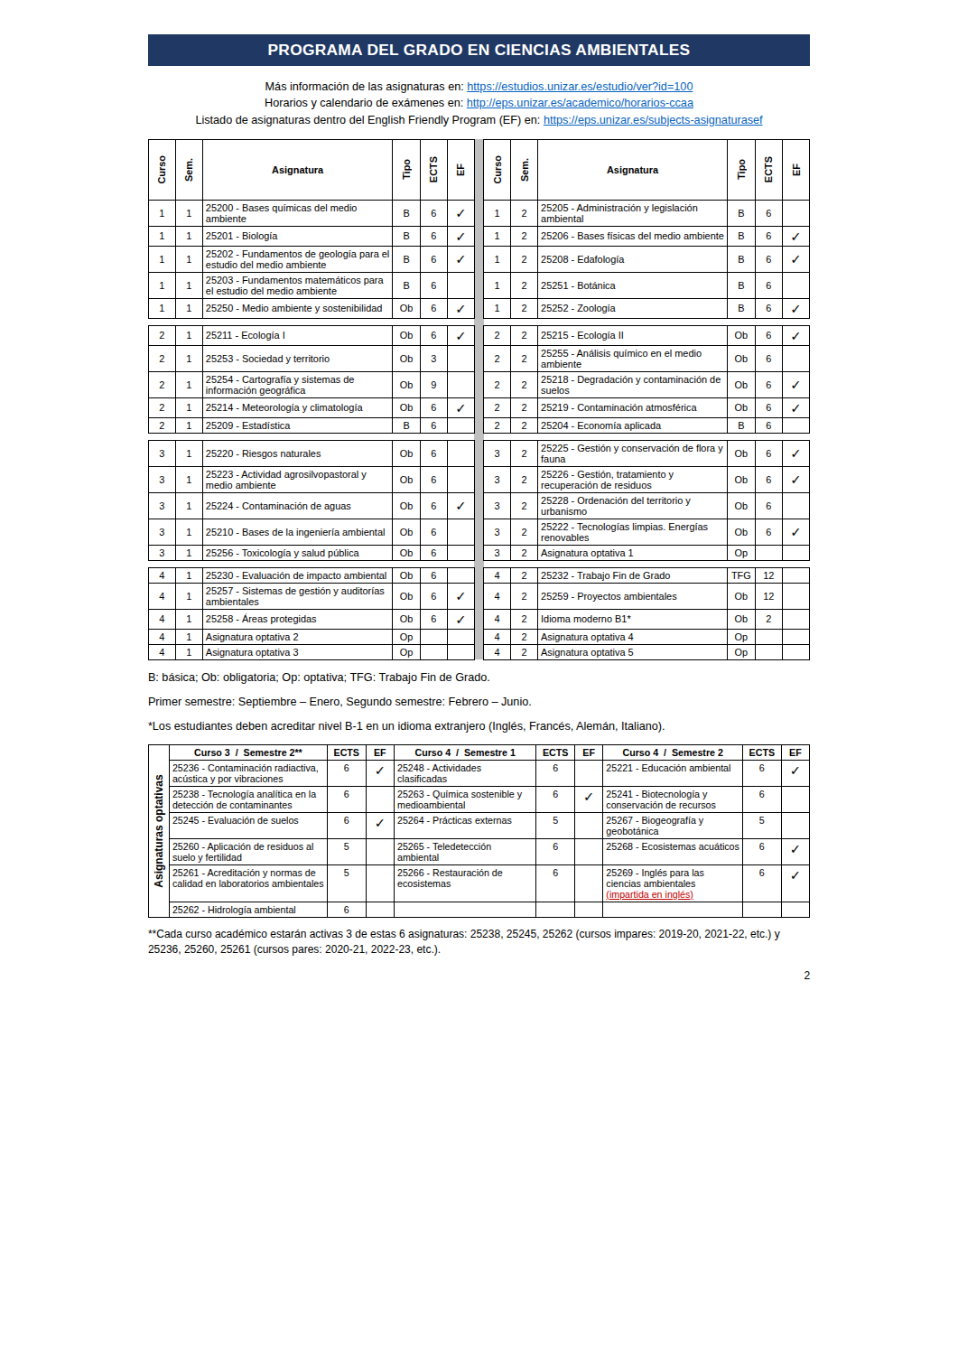PROGRAMA DEL GRADO EN CIENCIAS AMBIENTALES
Más información de las asignaturas en: https://estudios.unizar.es/estudio/ver?id=100
Horarios y calendario de exámenes en: http://eps.unizar.es/academico/horarios-ccaa
Listado de asignaturas dentro del English Friendly Program (EF) en: https://eps.unizar.es/subjects-asignaturasef
| Curso | Sem. | Asignatura | Tipo | ECTS | EF | | Curso | Sem. | Asignatura | Tipo | ECTS | EF |
| --- | --- | --- | --- | --- | --- | --- | --- | --- | --- | --- | --- | --- |
| 1 | 1 | 25200 - Bases químicas del medio ambiente | B | 6 | ✓ | | 1 | 2 | 25205 - Administración y legislación ambiental | B | 6 | |
| 1 | 1 | 25201 - Biología | B | 6 | ✓ | | 1 | 2 | 25206 - Bases físicas del medio ambiente | B | 6 | ✓ |
| 1 | 1 | 25202 - Fundamentos de geología para el estudio del medio ambiente | B | 6 | ✓ | | 1 | 2 | 25208 - Edafología | B | 6 | ✓ |
| 1 | 1 | 25203 - Fundamentos matemáticos para el estudio del medio ambiente | B | 6 | | | 1 | 2 | 25251 - Botánica | B | 6 | |
| 1 | 1 | 25250 - Medio ambiente y sostenibilidad | Ob | 6 | ✓ | | 1 | 2 | 25252 - Zoología | B | 6 | ✓ |
| 2 | 1 | 25211 - Ecología I | Ob | 6 | ✓ | | 2 | 2 | 25215 - Ecología II | Ob | 6 | ✓ |
| 2 | 1 | 25253 - Sociedad y territorio | Ob | 3 | | | 2 | 2 | 25255 - Análisis químico en el medio ambiente | Ob | 6 | |
| 2 | 1 | 25254 - Cartografía y sistemas de información geográfica | Ob | 9 | | | 2 | 2 | 25218 - Degradación y contaminación de suelos | Ob | 6 | ✓ |
| 2 | 1 | 25214 - Meteorología y climatología | Ob | 6 | ✓ | | 2 | 2 | 25219 - Contaminación atmosférica | Ob | 6 | ✓ |
| 2 | 1 | 25209 - Estadística | B | 6 | | | 2 | 2 | 25204 - Economía aplicada | B | 6 | |
| 3 | 1 | 25220 - Riesgos naturales | Ob | 6 | | | 3 | 2 | 25225 - Gestión y conservación de flora y fauna | Ob | 6 | ✓ |
| 3 | 1 | 25223 - Actividad agrosilvopastoral y medio ambiente | Ob | 6 | | | 3 | 2 | 25226 - Gestión, tratamiento y recuperación de residuos | Ob | 6 | ✓ |
| 3 | 1 | 25224 - Contaminación de aguas | Ob | 6 | ✓ | | 3 | 2 | 25228 - Ordenación del territorio y urbanismo | Ob | 6 | |
| 3 | 1 | 25210 - Bases de la ingeniería ambiental | Ob | 6 | | | 3 | 2 | 25222 - Tecnologías limpias. Energías renovables | Ob | 6 | ✓ |
| 3 | 1 | 25256 - Toxicología y salud pública | Ob | 6 | | | 3 | 2 | Asignatura optativa 1 | Op | | |
| 4 | 1 | 25230 - Evaluación de impacto ambiental | Ob | 6 | | | 4 | 2 | 25232 - Trabajo Fin de Grado | TFG | 12 | |
| 4 | 1 | 25257 - Sistemas de gestión y auditorías ambientales | Ob | 6 | ✓ | | 4 | 2 | 25259 - Proyectos ambientales | Ob | 12 | |
| 4 | 1 | 25258 - Áreas protegidas | Ob | 6 | ✓ | | 4 | 2 | Idioma moderno B1* | Ob | 2 | |
| 4 | 1 | Asignatura optativa 2 | Op | | | | 4 | 2 | Asignatura optativa 4 | Op | | |
| 4 | 1 | Asignatura optativa 3 | Op | | | | 4 | 2 | Asignatura optativa 5 | Op | | |
B: básica; Ob: obligatoria; Op: optativa; TFG: Trabajo Fin de Grado.
Primer semestre: Septiembre – Enero, Segundo semestre: Febrero – Junio.
*Los estudiantes deben acreditar nivel B-1 en un idioma extranjero (Inglés, Francés, Alemán, Italiano).
Asignaturas optativas
| Curso 3 / Semestre 2** | ECTS | EF | Curso 4 / Semestre 1 | ECTS | EF | Curso 4 / Semestre 2 | ECTS | EF |
| --- | --- | --- | --- | --- | --- | --- | --- | --- |
| 25236 - Contaminación radiactiva, acústica y por vibraciones | 6 | ✓ | 25248 - Actividades clasificadas | 6 | | 25221 - Educación ambiental | 6 | ✓ |
| 25238 - Tecnología analítica en la detección de contaminantes | 6 | | 25263 - Química sostenible y medioambiental | 6 | ✓ | 25241 - Biotecnología y conservación de recursos | 6 | |
| 25245 - Evaluación de suelos | 6 | ✓ | 25264 - Prácticas externas | 5 | | 25267 - Biogeografía y geobotánica | 5 | |
| 25260 - Aplicación de residuos al suelo y fertilidad | 5 | | 25265 - Teledetección ambiental | 6 | | 25268 - Ecosistemas acuáticos | 6 | ✓ |
| 25261 - Acreditación y normas de calidad en laboratorios ambientales | 5 | | 25266 - Restauración de ecosistemas | 6 | | 25269 - Inglés para las ciencias ambientales (impartida en inglés) | 6 | ✓ |
| 25262 - Hidrología ambiental | 6 | | | | | | | |
**Cada curso académico estarán activas 3 de estas 6 asignaturas: 25238, 25245, 25262 (cursos impares: 2019-20, 2021-22, etc.) y 25236, 25260, 25261 (cursos pares: 2020-21, 2022-23, etc.).
2